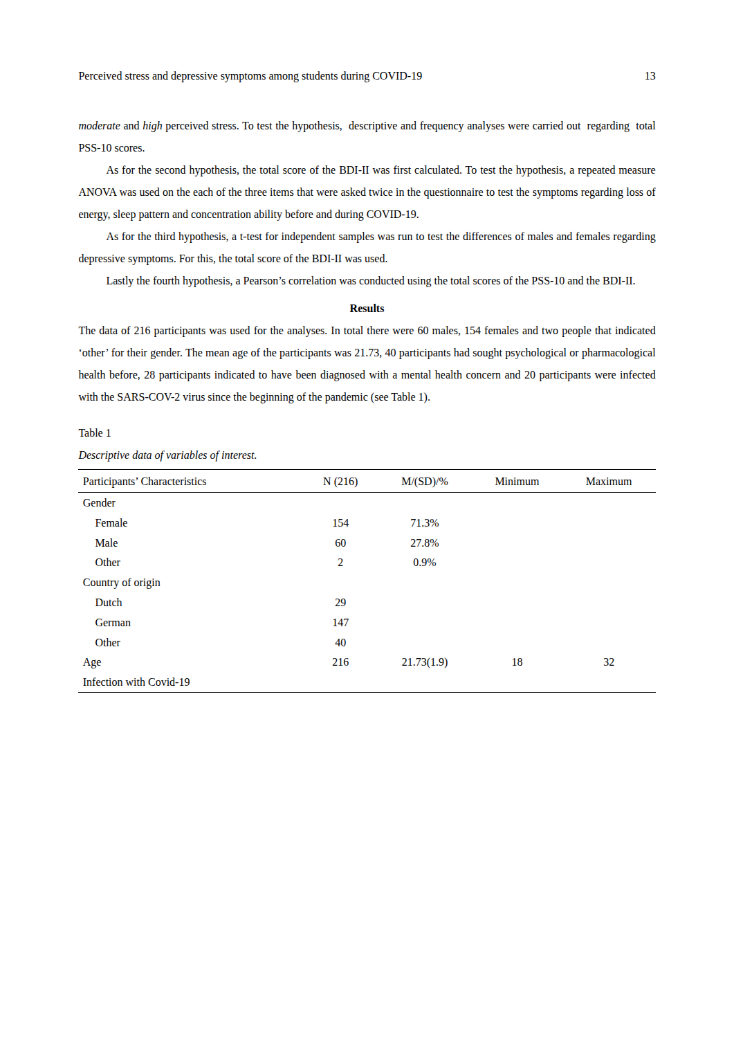Perceived stress and depressive symptoms among students during COVID-19 13
moderate and high perceived stress. To test the hypothesis, descriptive and frequency analyses were carried out regarding total PSS-10 scores.
As for the second hypothesis, the total score of the BDI-II was first calculated. To test the hypothesis, a repeated measure ANOVA was used on the each of the three items that were asked twice in the questionnaire to test the symptoms regarding loss of energy, sleep pattern and concentration ability before and during COVID-19.
As for the third hypothesis, a t-test for independent samples was run to test the differences of males and females regarding depressive symptoms. For this, the total score of the BDI-II was used.
Lastly the fourth hypothesis, a Pearson’s correlation was conducted using the total scores of the PSS-10 and the BDI-II.
Results
The data of 216 participants was used for the analyses. In total there were 60 males, 154 females and two people that indicated ‘other’ for their gender. The mean age of the participants was 21.73, 40 participants had sought psychological or pharmacological health before, 28 participants indicated to have been diagnosed with a mental health concern and 20 participants were infected with the SARS-COV-2 virus since the beginning of the pandemic (see Table 1).
Table 1
Descriptive data of variables of interest.
| Participants’ Characteristics | N (216) | M/(SD)/% | Minimum | Maximum |
| --- | --- | --- | --- | --- |
| Gender | | | | |
| Female | 154 | 71.3% | | |
| Male | 60 | 27.8% | | |
| Other | 2 | 0.9% | | |
| Country of origin | | | | |
| Dutch | 29 | | | |
| German | 147 | | | |
| Other | 40 | | | |
| Age | 216 | 21.73(1.9) | 18 | 32 |
| Infection with Covid-19 | | | | |